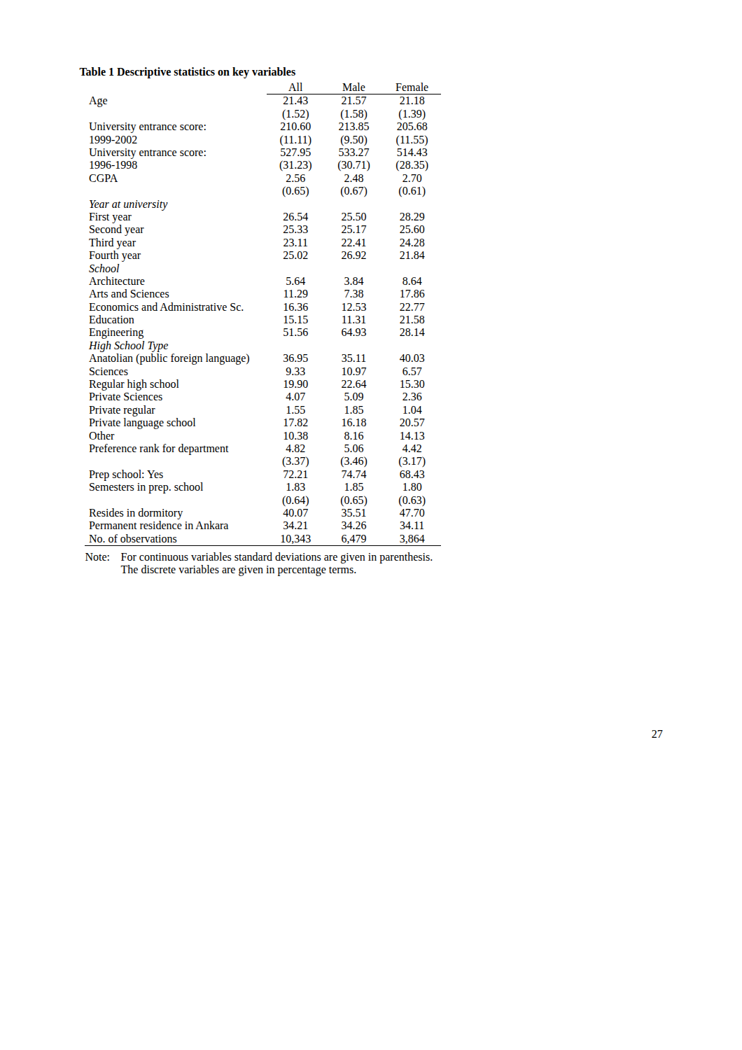Table 1 Descriptive statistics on key variables
| | All | Male | Female |
| --- | --- | --- | --- |
| Age | 21.43 | 21.57 | 21.18 |
| | (1.52) | (1.58) | (1.39) |
| University entrance score: | 210.60 | 213.85 | 205.68 |
| 1999-2002 | (11.11) | (9.50) | (11.55) |
| University entrance score: | 527.95 | 533.27 | 514.43 |
| 1996-1998 | (31.23) | (30.71) | (28.35) |
| CGPA | 2.56 | 2.48 | 2.70 |
| | (0.65) | (0.67) | (0.61) |
| Year at university | | | |
| First year | 26.54 | 25.50 | 28.29 |
| Second year | 25.33 | 25.17 | 25.60 |
| Third year | 23.11 | 22.41 | 24.28 |
| Fourth year | 25.02 | 26.92 | 21.84 |
| School | | | |
| Architecture | 5.64 | 3.84 | 8.64 |
| Arts and Sciences | 11.29 | 7.38 | 17.86 |
| Economics and Administrative Sc. | 16.36 | 12.53 | 22.77 |
| Education | 15.15 | 11.31 | 21.58 |
| Engineering | 51.56 | 64.93 | 28.14 |
| High School Type | | | |
| Anatolian (public foreign language) | 36.95 | 35.11 | 40.03 |
| Sciences | 9.33 | 10.97 | 6.57 |
| Regular high school | 19.90 | 22.64 | 15.30 |
| Private Sciences | 4.07 | 5.09 | 2.36 |
| Private regular | 1.55 | 1.85 | 1.04 |
| Private language school | 17.82 | 16.18 | 20.57 |
| Other | 10.38 | 8.16 | 14.13 |
| Preference rank for department | 4.82 | 5.06 | 4.42 |
| | (3.37) | (3.46) | (3.17) |
| Prep school: Yes | 72.21 | 74.74 | 68.43 |
| Semesters in prep. school | 1.83 | 1.85 | 1.80 |
| | (0.64) | (0.65) | (0.63) |
| Resides in dormitory | 40.07 | 35.51 | 47.70 |
| Permanent residence in Ankara | 34.21 | 34.26 | 34.11 |
| No. of observations | 10,343 | 6,479 | 3,864 |
Note: For continuous variables standard deviations are given in parenthesis.
The discrete variables are given in percentage terms.
27